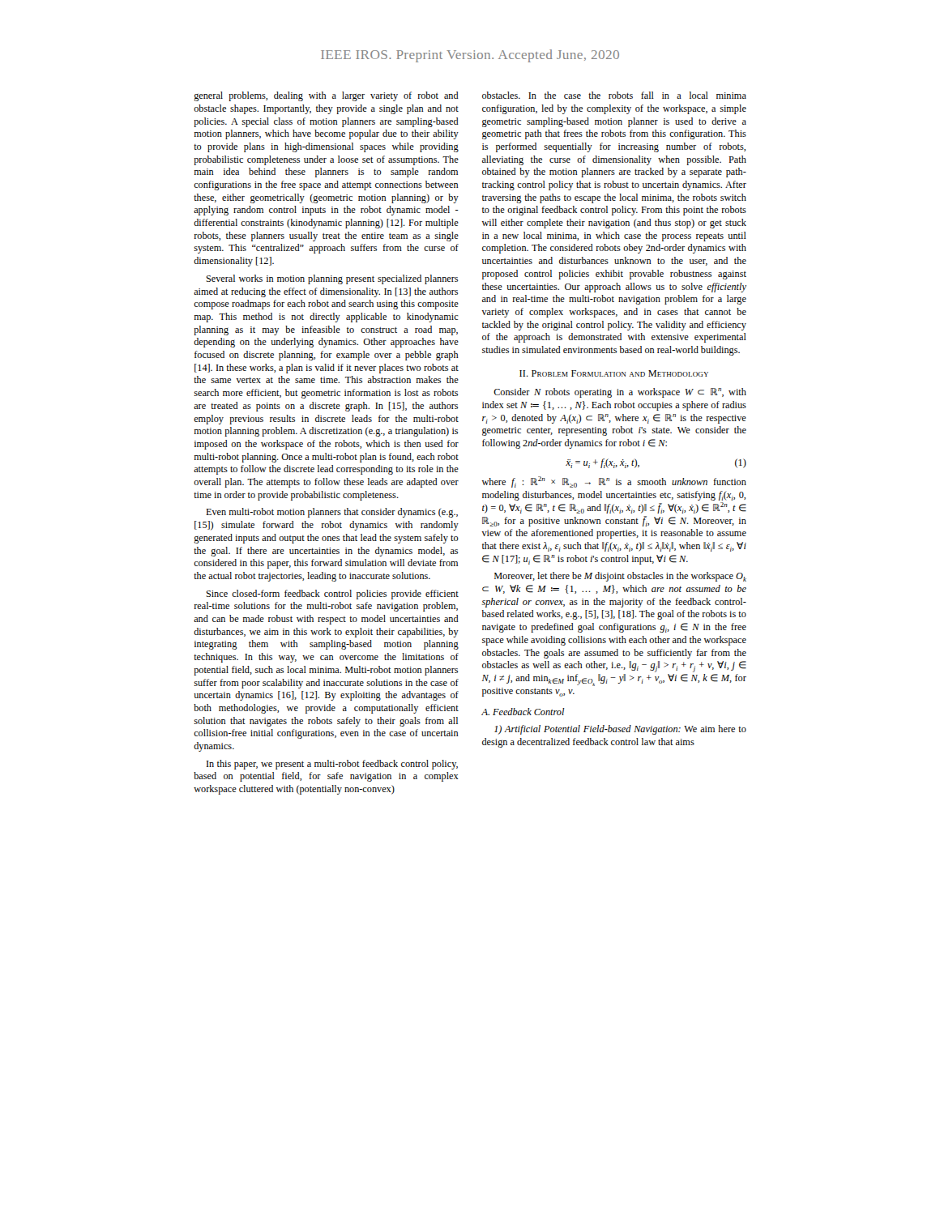IEEE IROS. Preprint Version. Accepted June, 2020
general problems, dealing with a larger variety of robot and obstacle shapes. Importantly, they provide a single plan and not policies. A special class of motion planners are sampling-based motion planners, which have become popular due to their ability to provide plans in high-dimensional spaces while providing probabilistic completeness under a loose set of assumptions. The main idea behind these planners is to sample random configurations in the free space and attempt connections between these, either geometrically (geometric motion planning) or by applying random control inputs in the robot dynamic model - differential constraints (kinodynamic planning) [12]. For multiple robots, these planners usually treat the entire team as a single system. This “centralized” approach suffers from the curse of dimensionality [12].
Several works in motion planning present specialized planners aimed at reducing the effect of dimensionality. In [13] the authors compose roadmaps for each robot and search using this composite map. This method is not directly applicable to kinodynamic planning as it may be infeasible to construct a road map, depending on the underlying dynamics. Other approaches have focused on discrete planning, for example over a pebble graph [14]. In these works, a plan is valid if it never places two robots at the same vertex at the same time. This abstraction makes the search more efficient, but geometric information is lost as robots are treated as points on a discrete graph. In [15], the authors employ previous results in discrete leads for the multi-robot motion planning problem. A discretization (e.g., a triangulation) is imposed on the workspace of the robots, which is then used for multi-robot planning. Once a multi-robot plan is found, each robot attempts to follow the discrete lead corresponding to its role in the overall plan. The attempts to follow these leads are adapted over time in order to provide probabilistic completeness.
Even multi-robot motion planners that consider dynamics (e.g., [15]) simulate forward the robot dynamics with randomly generated inputs and output the ones that lead the system safely to the goal. If there are uncertainties in the dynamics model, as considered in this paper, this forward simulation will deviate from the actual robot trajectories, leading to inaccurate solutions.
Since closed-form feedback control policies provide efficient real-time solutions for the multi-robot safe navigation problem, and can be made robust with respect to model uncertainties and disturbances, we aim in this work to exploit their capabilities, by integrating them with sampling-based motion planning techniques. In this way, we can overcome the limitations of potential field, such as local minima. Multi-robot motion planners suffer from poor scalability and inaccurate solutions in the case of uncertain dynamics [16], [12]. By exploiting the advantages of both methodologies, we provide a computationally efficient solution that navigates the robots safely to their goals from all collision-free initial configurations, even in the case of uncertain dynamics.
In this paper, we present a multi-robot feedback control policy, based on potential field, for safe navigation in a complex workspace cluttered with (potentially non-convex)
obstacles. In the case the robots fall in a local minima configuration, led by the complexity of the workspace, a simple geometric sampling-based motion planner is used to derive a geometric path that frees the robots from this configuration. This is performed sequentially for increasing number of robots, alleviating the curse of dimensionality when possible. Path obtained by the motion planners are tracked by a separate path-tracking control policy that is robust to uncertain dynamics. After traversing the paths to escape the local minima, the robots switch to the original feedback control policy. From this point the robots will either complete their navigation (and thus stop) or get stuck in a new local minima, in which case the process repeats until completion. The considered robots obey 2nd-order dynamics with uncertainties and disturbances unknown to the user, and the proposed control policies exhibit provable robustness against these uncertainties. Our approach allows us to solve efficiently and in real-time the multi-robot navigation problem for a large variety of complex workspaces, and in cases that cannot be tackled by the original control policy. The validity and efficiency of the approach is demonstrated with extensive experimental studies in simulated environments based on real-world buildings.
II. Problem Formulation and Methodology
Consider N robots operating in a workspace W ⊂ ℝn, with index set N ≔ {1, … , N}. Each robot occupies a sphere of radius ri > 0, denoted by Ai(xi) ⊂ ℝn, where xi ∈ ℝn is the respective geometric center, representing robot i's state. We consider the following 2nd-order dynamics for robot i ∈ N:
ẍi = ui + fi(xi, ẋi, t),
(1)
where fi : ℝ2n × ℝ≥0 → ℝn is a smooth unknown function modeling disturbances, model uncertainties etc, satisfying fi(xi, 0, t) = 0, ∀xi ∈ ℝn, t ∈ ℝ≥0 and ‖fi(xi, ẋi, t)‖ ≤ f̄i, ∀(xi, ẋi) ∈ ℝ2n, t ∈ ℝ≥0, for a positive unknown constant f̄i, ∀i ∈ N. Moreover, in view of the aforementioned properties, it is reasonable to assume that there exist λi, εi such that ‖fi(xi, ẋi, t)‖ ≤ λi‖ẋi‖, when ‖ẋi‖ ≤ εi, ∀i ∈ N [17]; ui ∈ ℝn is robot i's control input, ∀i ∈ N.
Moreover, let there be M disjoint obstacles in the workspace Ok ⊂ W, ∀k ∈ M ≔ {1, … , M}, which are not assumed to be spherical or convex, as in the majority of the feedback control-based related works, e.g., [5], [3], [18]. The goal of the robots is to navigate to predefined goal configurations gi, i ∈ N in the free space while avoiding collisions with each other and the workspace obstacles. The goals are assumed to be sufficiently far from the obstacles as well as each other, i.e., ‖gi − gj‖ > ri + rj + ν, ∀i, j ∈ N, i ≠ j, and mink∈M infy∈Ok ‖gi − y‖ > ri + νo, ∀i ∈ N, k ∈ M, for positive constants νo, ν.
A. Feedback Control
1) Artificial Potential Field-based Navigation: We aim here to design a decentralized feedback control law that aims